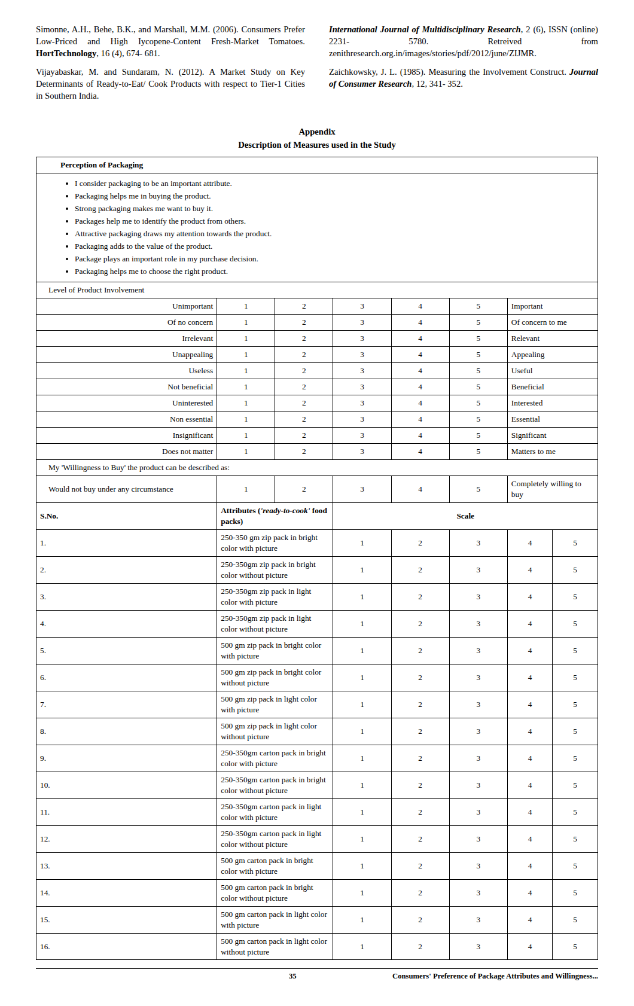Simonne, A.H., Behe, B.K., and Marshall, M.M. (2006). Consumers Prefer Low-Priced and High Iycopene-Content Fresh-Market Tomatoes. HortTechnology, 16 (4), 674- 681.
Vijayabaskar, M. and Sundaram, N. (2012). A Market Study on Key Determinants of Ready-to-Eat/ Cook Products with respect to Tier-1 Cities in Southern India.
International Journal of Multidisciplinary Research, 2 (6), ISSN (online) 2231- 5780. Retreived from zenithresearch.org.in/images/stories/pdf/2012/june/ZIJMR.
Zaichkowsky, J. L. (1985). Measuring the Involvement Construct. Journal of Consumer Research, 12, 341- 352.
Appendix
Description of Measures used in the Study
| Perception of Packaging |
| I consider packaging to be an important attribute. Packaging helps me in buying the product. Strong packaging makes me want to buy it. Packages help me to identify the product from others. Attractive packaging draws my attention towards the product. Packaging adds to the value of the product. Package plays an important role in my purchase decision. Packaging helps me to choose the right product. |
| Level of Product Involvement |
| Unimportant | 1 | 2 | 3 | 4 | 5 | Important |
| Of no concern | 1 | 2 | 3 | 4 | 5 | Of concern to me |
| Irrelevant | 1 | 2 | 3 | 4 | 5 | Relevant |
| Unappealing | 1 | 2 | 3 | 4 | 5 | Appealing |
| Useless | 1 | 2 | 3 | 4 | 5 | Useful |
| Not beneficial | 1 | 2 | 3 | 4 | 5 | Beneficial |
| Uninterested | 1 | 2 | 3 | 4 | 5 | Interested |
| Non essential | 1 | 2 | 3 | 4 | 5 | Essential |
| Insignificant | 1 | 2 | 3 | 4 | 5 | Significant |
| Does not matter | 1 | 2 | 3 | 4 | 5 | Matters to me |
| My 'Willingness to Buy' the product can be described as: |
| Would not buy under any circumstance | 1 | 2 | 3 | 4 | 5 | Completely willing to buy |
| S.No. | Attributes ( 'ready-to-cook' food packs) | Scale |
| 1. | 250-350 gm zip pack in bright color with picture | 1 | 2 | 3 | 4 | 5 |
| 2. | 250-350gm zip pack in bright color without picture | 1 | 2 | 3 | 4 | 5 |
| 3. | 250-350gm zip pack in light color with picture | 1 | 2 | 3 | 4 | 5 |
| 4. | 250-350gm zip pack in light color without picture | 1 | 2 | 3 | 4 | 5 |
| 5. | 500 gm zip pack in bright color with picture | 1 | 2 | 3 | 4 | 5 |
| 6. | 500 gm zip pack in bright color without picture | 1 | 2 | 3 | 4 | 5 |
| 7. | 500 gm zip pack in light color with picture | 1 | 2 | 3 | 4 | 5 |
| 8. | 500 gm zip pack in light color without picture | 1 | 2 | 3 | 4 | 5 |
| 9. | 250-350gm carton pack in bright color with picture | 1 | 2 | 3 | 4 | 5 |
| 10. | 250-350gm carton pack in bright color without picture | 1 | 2 | 3 | 4 | 5 |
| 11. | 250-350gm carton pack in light color with picture | 1 | 2 | 3 | 4 | 5 |
| 12. | 250-350gm carton pack in light color without picture | 1 | 2 | 3 | 4 | 5 |
| 13. | 500 gm carton pack in bright color with picture | 1 | 2 | 3 | 4 | 5 |
| 14. | 500 gm carton pack in bright color without picture | 1 | 2 | 3 | 4 | 5 |
| 15. | 500 gm carton pack in light color with picture | 1 | 2 | 3 | 4 | 5 |
| 16. | 500 gm carton pack in light color without picture | 1 | 2 | 3 | 4 | 5 |
35
Consumers' Preference of Package Attributes and Willingness...